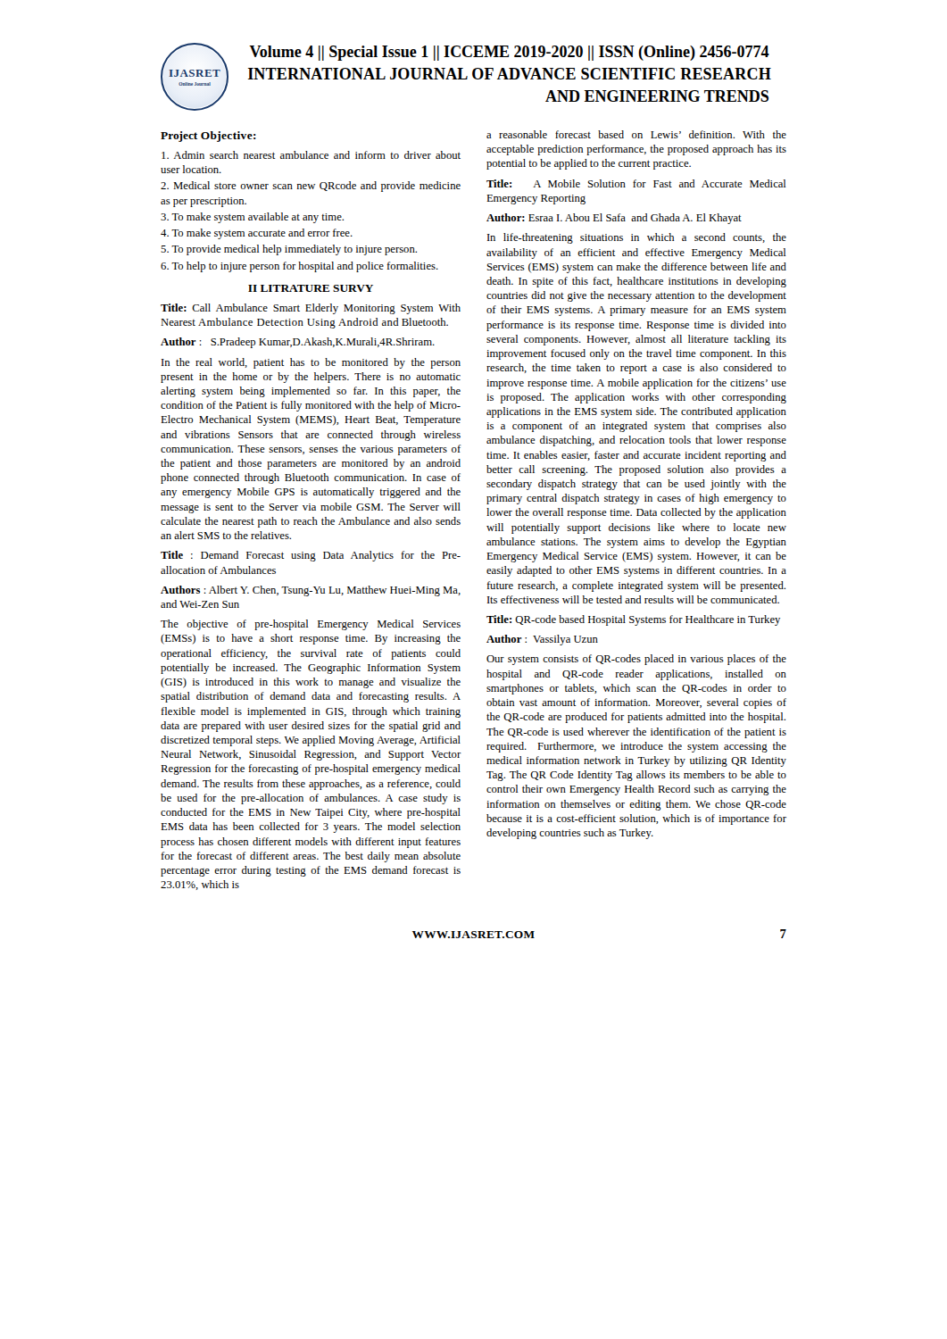IJASRET
Online Journal
Volume 4 || Special Issue 1 || ICCEME 2019-2020 || ISSN (Online) 2456-0774
INTERNATIONAL JOURNAL OF ADVANCE SCIENTIFIC RESEARCH
AND ENGINEERING TRENDS
Project Objective:
1. Admin search nearest ambulance and inform to driver about user location.
2. Medical store owner scan new QRcode and provide medicine as per prescription.
3. To make system available at any time.
4. To make system accurate and error free.
5. To provide medical help immediately to injure person.
6. To help to injure person for hospital and police formalities.
II LITRATURE SURVY
Title: Call Ambulance Smart Elderly Monitoring System With Nearest Ambulance Detection Using Android and Bluetooth.
Author : S.Pradeep Kumar,D.Akash,K.Murali,4R.Shriram.
In the real world, patient has to be monitored by the person present in the home or by the helpers. There is no automatic alerting system being implemented so far. In this paper, the condition of the Patient is fully monitored with the help of Micro-Electro Mechanical System (MEMS), Heart Beat, Temperature and vibrations Sensors that are connected through wireless communication. These sensors, senses the various parameters of the patient and those parameters are monitored by an android phone connected through Bluetooth communication. In case of any emergency Mobile GPS is automatically triggered and the message is sent to the Server via mobile GSM. The Server will calculate the nearest path to reach the Ambulance and also sends an alert SMS to the relatives.
Title : Demand Forecast using Data Analytics for the Pre-allocation of Ambulances
Authors : Albert Y. Chen, Tsung-Yu Lu, Matthew Huei-Ming Ma, and Wei-Zen Sun
The objective of pre-hospital Emergency Medical Services (EMSs) is to have a short response time. By increasing the operational efficiency, the survival rate of patients could potentially be increased. The Geographic Information System (GIS) is introduced in this work to manage and visualize the spatial distribution of demand data and forecasting results. A flexible model is implemented in GIS, through which training data are prepared with user desired sizes for the spatial grid and discretized temporal steps. We applied Moving Average, Artificial Neural Network, Sinusoidal Regression, and Support Vector Regression for the forecasting of pre-hospital emergency medical demand. The results from these approaches, as a reference, could be used for the pre-allocation of ambulances. A case study is conducted for the EMS in New Taipei City, where pre-hospital EMS data has been collected for 3 years. The model selection process has chosen different models with different input features for the forecast of different areas. The best daily mean absolute percentage error during testing of the EMS demand forecast is 23.01%, which is
a reasonable forecast based on Lewis’ definition. With the acceptable prediction performance, the proposed approach has its potential to be applied to the current practice.
Title: A Mobile Solution for Fast and Accurate Medical Emergency Reporting
Author: Esraa I. Abou El Safa and Ghada A. El Khayat
In life-threatening situations in which a second counts, the availability of an efficient and effective Emergency Medical Services (EMS) system can make the difference between life and death. In spite of this fact, healthcare institutions in developing countries did not give the necessary attention to the development of their EMS systems. A primary measure for an EMS system performance is its response time. Response time is divided into several components. However, almost all literature tackling its improvement focused only on the travel time component. In this research, the time taken to report a case is also considered to improve response time. A mobile application for the citizens’ use is proposed. The application works with other corresponding applications in the EMS system side. The contributed application is a component of an integrated system that comprises also ambulance dispatching, and relocation tools that lower response time. It enables easier, faster and accurate incident reporting and better call screening. The proposed solution also provides a secondary dispatch strategy that can be used jointly with the primary central dispatch strategy in cases of high emergency to lower the overall response time. Data collected by the application will potentially support decisions like where to locate new ambulance stations. The system aims to develop the Egyptian Emergency Medical Service (EMS) system. However, it can be easily adapted to other EMS systems in different countries. In a future research, a complete integrated system will be presented. Its effectiveness will be tested and results will be communicated.
Title: QR-code based Hospital Systems for Healthcare in Turkey
Author : Vassilya Uzun
Our system consists of QR-codes placed in various places of the hospital and QR-code reader applications, installed on smartphones or tablets, which scan the QR-codes in order to obtain vast amount of information. Moreover, several copies of the QR-code are produced for patients admitted into the hospital. The QR-code is used wherever the identification of the patient is required. Furthermore, we introduce the system accessing the medical information network in Turkey by utilizing QR Identity Tag. The QR Code Identity Tag allows its members to be able to control their own Emergency Health Record such as carrying the information on themselves or editing them. We chose QR-code because it is a cost-efficient solution, which is of importance for developing countries such as Turkey.
WWW.IJASRET.COM 7